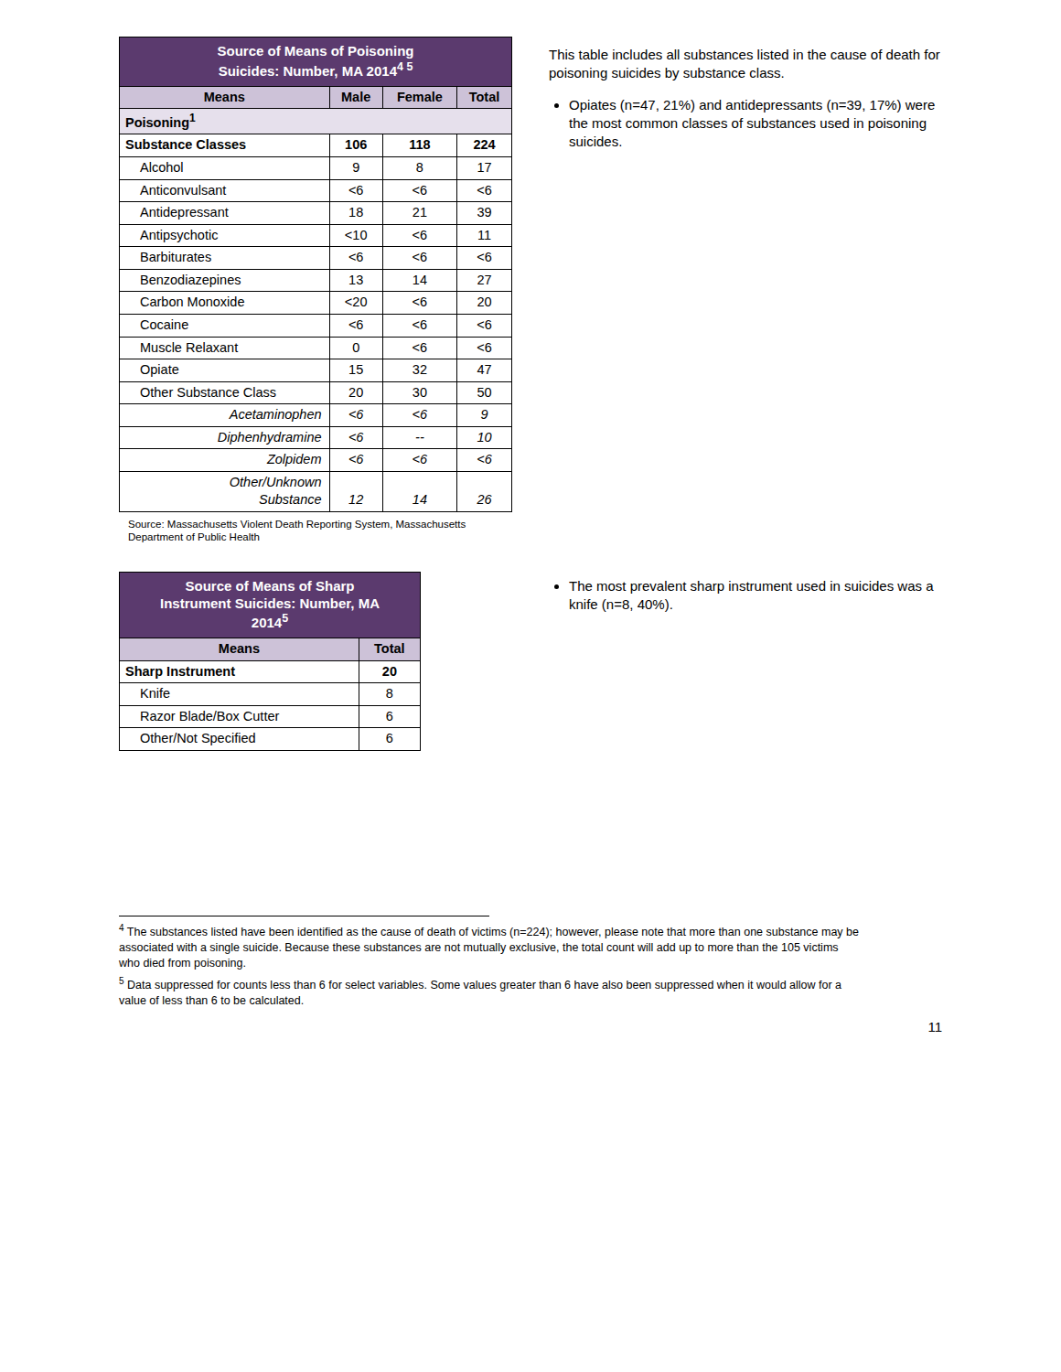Source of Means of Poisoning Suicides: Number, MA 2014 4 5
| Means | Male | Female | Total |
| --- | --- | --- | --- |
| Poisoning 1 |
| Substance Classes | 106 | 118 | 224 |
| Alcohol | 9 | 8 | 17 |
| Anticonvulsant | <6 | <6 | <6 |
| Antidepressant | 18 | 21 | 39 |
| Antipsychotic | <10 | <6 | 11 |
| Barbiturates | <6 | <6 | <6 |
| Benzodiazepines | 13 | 14 | 27 |
| Carbon Monoxide | <20 | <6 | 20 |
| Cocaine | <6 | <6 | <6 |
| Muscle Relaxant | 0 | <6 | <6 |
| Opiate | 15 | 32 | 47 |
| Other Substance Class | 20 | 30 | 50 |
| Acetaminophen | <6 | <6 | 9 |
| Diphenhydramine | <6 | -- | 10 |
| Zolpidem | <6 | <6 | <6 |
| Other/Unknown Substance | 12 | 14 | 26 |
Source: Massachusetts Violent Death Reporting System, Massachusetts Department of Public Health
This table includes all substances listed in the cause of death for poisoning suicides by substance class.
Opiates (n=47, 21%) and antidepressants (n=39, 17%) were the most common classes of substances used in poisoning suicides.
Source of Means of Sharp Instrument Suicides: Number, MA 2014 5
| Means | Total |
| --- | --- |
| Sharp Instrument | 20 |
| Knife | 8 |
| Razor Blade/Box Cutter | 6 |
| Other/Not Specified | 6 |
The most prevalent sharp instrument used in suicides was a knife (n=8, 40%).
4 The substances listed have been identified as the cause of death of victims (n=224); however, please note that more than one substance may be associated with a single suicide. Because these substances are not mutually exclusive, the total count will add up to more than the 105 victims who died from poisoning.
5 Data suppressed for counts less than 6 for select variables. Some values greater than 6 have also been suppressed when it would allow for a value of less than 6 to be calculated.
11